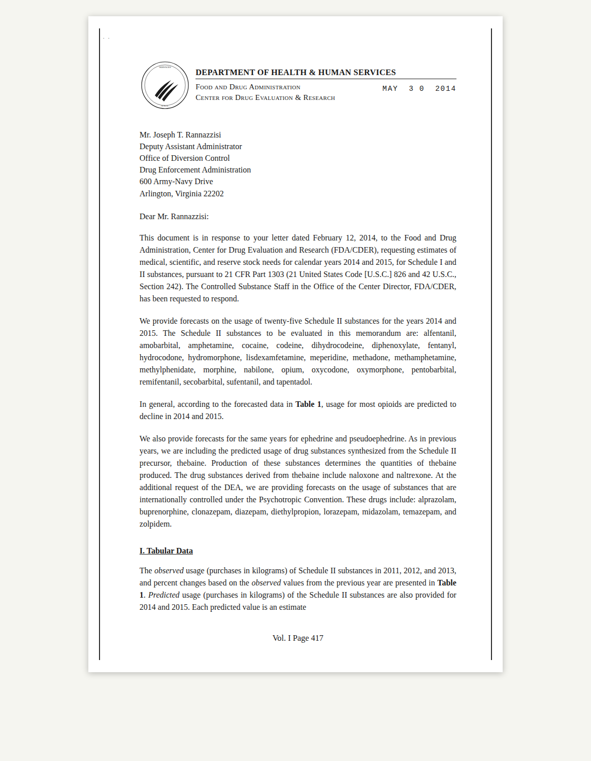. .
SERVICES U.S.A.
DEPARTMENT OF HEALTH & HUMAN SERVICES
MAY 3 0 2014 Food and Drug Administration
Center for Drug Evaluation & Research
Mr. Joseph T. Rannazzisi
Deputy Assistant Administrator
Office of Diversion Control
Drug Enforcement Administration
600 Army-Navy Drive
Arlington, Virginia 22202
Dear Mr. Rannazzisi:
This document is in response to your letter dated February 12, 2014, to the Food and Drug Administration, Center for Drug Evaluation and Research (FDA/CDER), requesting estimates of medical, scientific, and reserve stock needs for calendar years 2014 and 2015, for Schedule I and II substances, pursuant to 21 CFR Part 1303 (21 United States Code [U.S.C.] 826 and 42 U.S.C., Section 242). The Controlled Substance Staff in the Office of the Center Director, FDA/CDER, has been requested to respond.
We provide forecasts on the usage of twenty-five Schedule II substances for the years 2014 and 2015. The Schedule II substances to be evaluated in this memorandum are: alfentanil, amobarbital, amphetamine, cocaine, codeine, dihydrocodeine, diphenoxylate, fentanyl, hydrocodone, hydromorphone, lisdexamfetamine, meperidine, methadone, methamphetamine, methylphenidate, morphine, nabilone, opium, oxycodone, oxymorphone, pentobarbital, remifentanil, secobarbital, sufentanil, and tapentadol.
In general, according to the forecasted data in Table 1, usage for most opioids are predicted to decline in 2014 and 2015.
We also provide forecasts for the same years for ephedrine and pseudoephedrine. As in previous years, we are including the predicted usage of drug substances synthesized from the Schedule II precursor, thebaine. Production of these substances determines the quantities of thebaine produced. The drug substances derived from thebaine include naloxone and naltrexone. At the additional request of the DEA, we are providing forecasts on the usage of substances that are internationally controlled under the Psychotropic Convention. These drugs include: alprazolam, buprenorphine, clonazepam, diazepam, diethylpropion, lorazepam, midazolam, temazepam, and zolpidem.
I. Tabular Data
The observed usage (purchases in kilograms) of Schedule II substances in 2011, 2012, and 2013, and percent changes based on the observed values from the previous year are presented in Table 1. Predicted usage (purchases in kilograms) of the Schedule II substances are also provided for 2014 and 2015. Each predicted value is an estimate
Vol. I Page 417